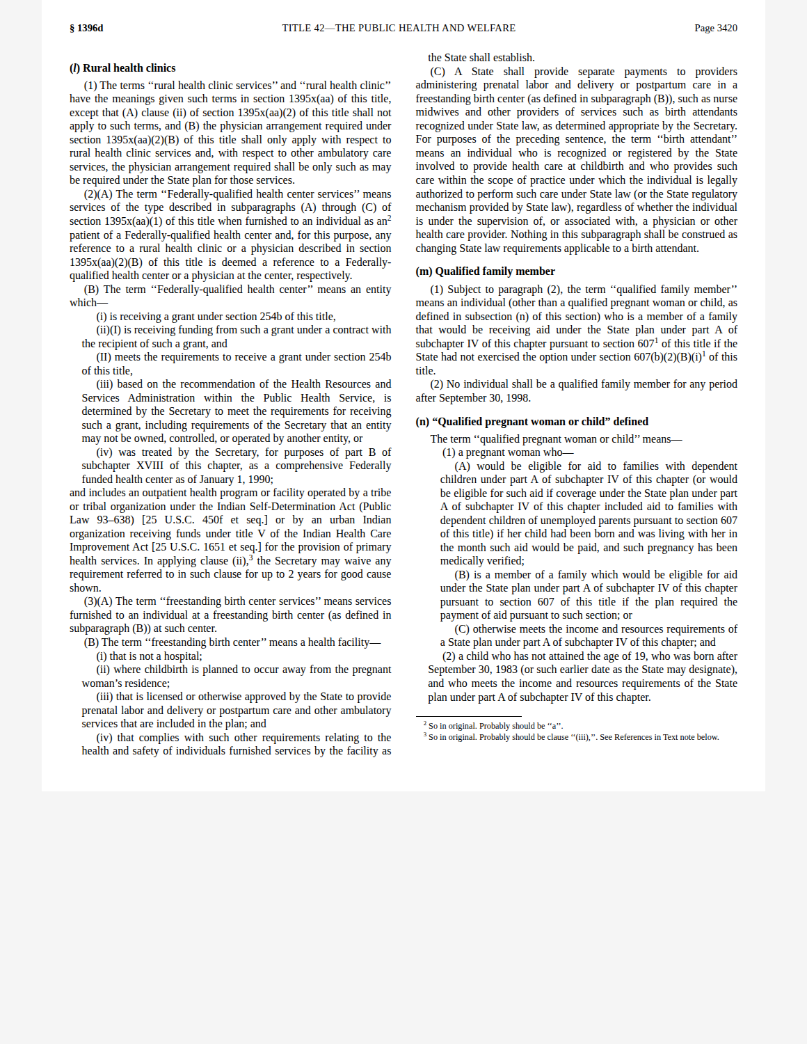§ 1396d TITLE 42—THE PUBLIC HEALTH AND WELFARE Page 3420
(l) Rural health clinics
(1) The terms ‘‘rural health clinic services’’ and ‘‘rural health clinic’’ have the meanings given such terms in section 1395x(aa) of this title, except that (A) clause (ii) of section 1395x(aa)(2) of this title shall not apply to such terms, and (B) the physician arrangement required under section 1395x(aa)(2)(B) of this title shall only apply with respect to rural health clinic services and, with respect to other ambulatory care services, the physician arrangement required shall be only such as may be required under the State plan for those services.
(2)(A) The term ‘‘Federally-qualified health center services’’ means services of the type described in subparagraphs (A) through (C) of section 1395x(aa)(1) of this title when furnished to an individual as an2 patient of a Federally-qualified health center and, for this purpose, any reference to a rural health clinic or a physician described in section 1395x(aa)(2)(B) of this title is deemed a reference to a Federally-qualified health center or a physician at the center, respectively.
(B) The term ‘‘Federally-qualified health center’’ means an entity which—
(i) is receiving a grant under section 254b of this title,
(ii)(I) is receiving funding from such a grant under a contract with the recipient of such a grant, and
(II) meets the requirements to receive a grant under section 254b of this title,
(iii) based on the recommendation of the Health Resources and Services Administration within the Public Health Service, is determined by the Secretary to meet the requirements for receiving such a grant, including requirements of the Secretary that an entity may not be owned, controlled, or operated by another entity, or
(iv) was treated by the Secretary, for purposes of part B of subchapter XVIII of this chapter, as a comprehensive Federally funded health center as of January 1, 1990;
and includes an outpatient health program or facility operated by a tribe or tribal organization under the Indian Self-Determination Act (Public Law 93–638) [25 U.S.C. 450f et seq.] or by an urban Indian organization receiving funds under title V of the Indian Health Care Improvement Act [25 U.S.C. 1651 et seq.] for the provision of primary health services. In applying clause (ii),3 the Secretary may waive any requirement referred to in such clause for up to 2 years for good cause shown.
(3)(A) The term ‘‘freestanding birth center services’’ means services furnished to an individual at a freestanding birth center (as defined in subparagraph (B)) at such center.
(B) The term ‘‘freestanding birth center’’ means a health facility—
(i) that is not a hospital;
(ii) where childbirth is planned to occur away from the pregnant woman’s residence;
(iii) that is licensed or otherwise approved by the State to provide prenatal labor and delivery or postpartum care and other ambulatory services that are included in the plan; and
(iv) that complies with such other requirements relating to the health and safety of individuals furnished services by the facility as the State shall establish.
(C) A State shall provide separate payments to providers administering prenatal labor and delivery or postpartum care in a freestanding birth center (as defined in subparagraph (B)), such as nurse midwives and other providers of services such as birth attendants recognized under State law, as determined appropriate by the Secretary. For purposes of the preceding sentence, the term ‘‘birth attendant’’ means an individual who is recognized or registered by the State involved to provide health care at childbirth and who provides such care within the scope of practice under which the individual is legally authorized to perform such care under State law (or the State regulatory mechanism provided by State law), regardless of whether the individual is under the supervision of, or associated with, a physician or other health care provider. Nothing in this subparagraph shall be construed as changing State law requirements applicable to a birth attendant.
(m) Qualified family member
(1) Subject to paragraph (2), the term ‘‘qualified family member’’ means an individual (other than a qualified pregnant woman or child, as defined in subsection (n) of this section) who is a member of a family that would be receiving aid under the State plan under part A of subchapter IV of this chapter pursuant to section 6071 of this title if the State had not exercised the option under section 607(b)(2)(B)(i)1 of this title.
(2) No individual shall be a qualified family member for any period after September 30, 1998.
(n) “Qualified pregnant woman or child” defined
The term ‘‘qualified pregnant woman or child’’ means—
(1) a pregnant woman who—
(A) would be eligible for aid to families with dependent children under part A of subchapter IV of this chapter (or would be eligible for such aid if coverage under the State plan under part A of subchapter IV of this chapter included aid to families with dependent children of unemployed parents pursuant to section 607 of this title) if her child had been born and was living with her in the month such aid would be paid, and such pregnancy has been medically verified;
(B) is a member of a family which would be eligible for aid under the State plan under part A of subchapter IV of this chapter pursuant to section 607 of this title if the plan required the payment of aid pursuant to such section; or
(C) otherwise meets the income and resources requirements of a State plan under part A of subchapter IV of this chapter; and
(2) a child who has not attained the age of 19, who was born after September 30, 1983 (or such earlier date as the State may designate), and who meets the income and resources requirements of the State plan under part A of subchapter IV of this chapter.
2 So in original. Probably should be ‘‘a’’.
3 So in original. Probably should be clause ‘‘(iii),’’. See References in Text note below.